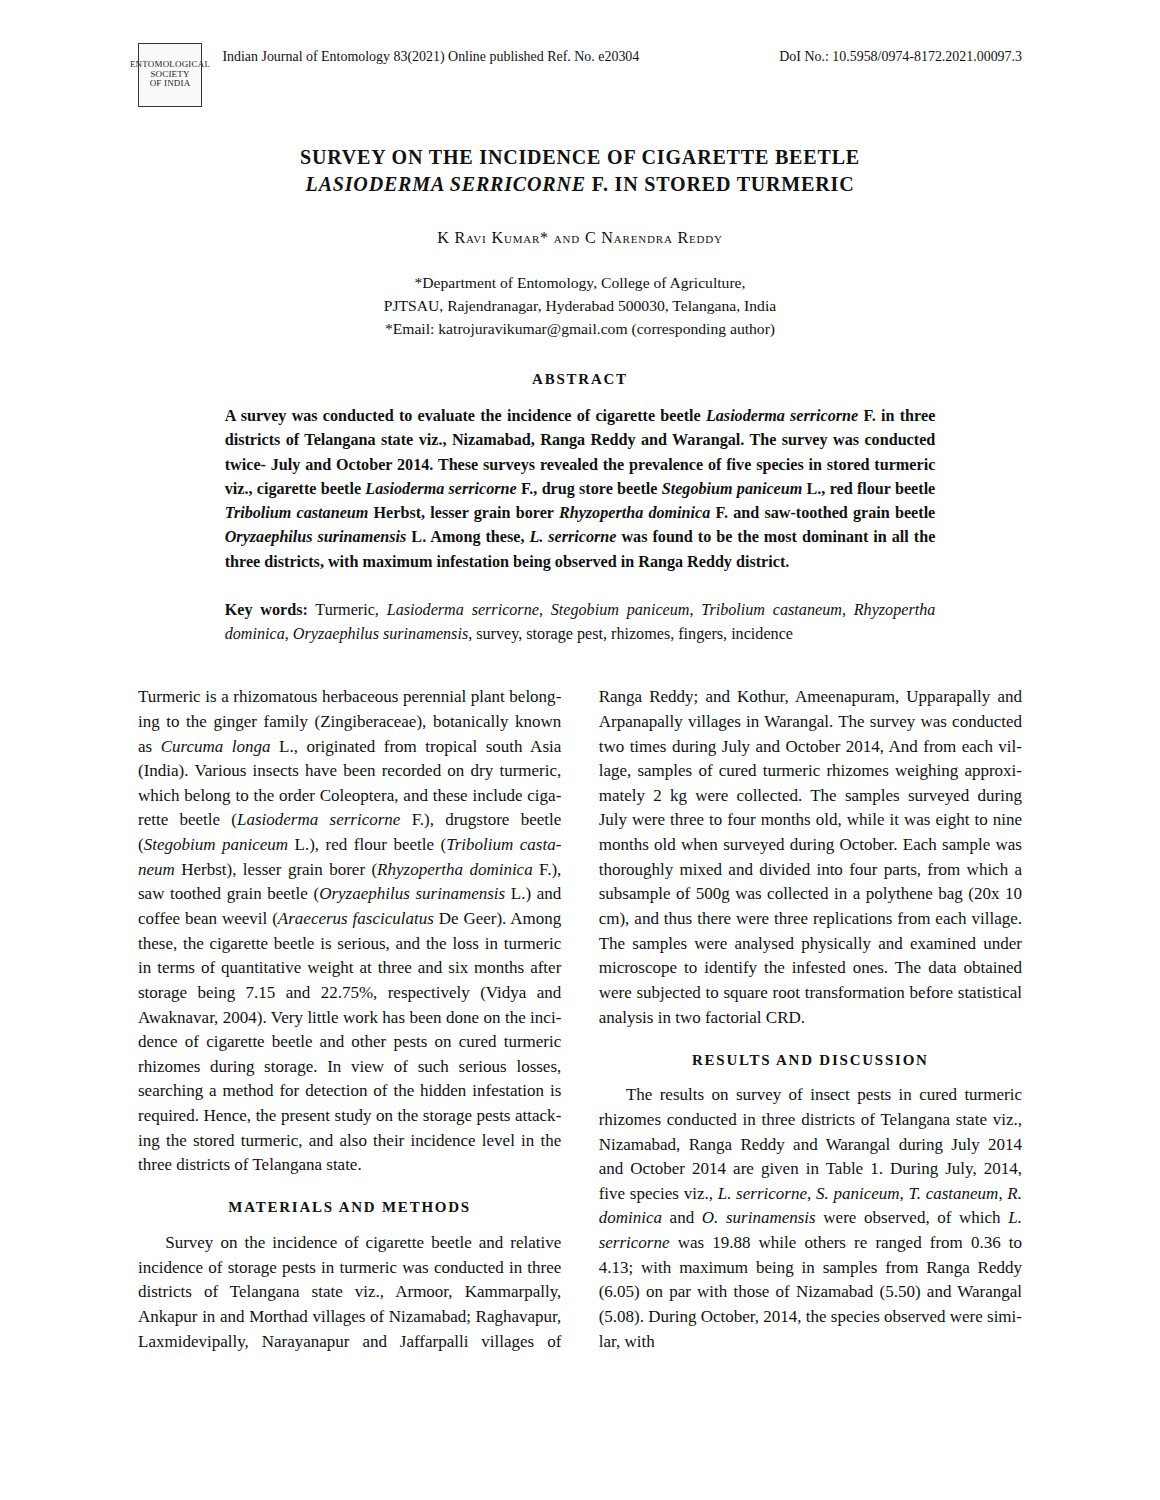ENTOMOLOGICAL
SOCIETY
OF INDIA
Indian Journal of Entomology 83(2021) Online published Ref. No. e20304 DoI No.: 10.5958/0974-8172.2021.00097.3
Survey on the Incidence of Cigarette Beetle
Lasioderma serricorne F. in Stored Turmeric
K Ravi Kumar* and C Narendra Reddy
*Department of Entomology, College of Agriculture,
PJTSAU, Rajendranagar, Hyderabad 500030, Telangana, India
*Email: katrojuravikumar@gmail.com (corresponding author)
Abstract
A survey was conducted to evaluate the incidence of cigarette beetle Lasioderma serricorne F. in three districts of Telangana state viz., Nizamabad, Ranga Reddy and Warangal. The survey was conducted twice- July and October 2014. These surveys revealed the prevalence of five species in stored turmeric viz., cigarette beetle Lasioderma serricorne F., drug store beetle Stegobium paniceum L., red flour beetle Tribolium castaneum Herbst, lesser grain borer Rhyzopertha dominica F. and saw-toothed grain beetle Oryzaephilus surinamensis L. Among these, L. serricorne was found to be the most dominant in all the three districts, with maximum infestation being observed in Ranga Reddy district.
Key words: Turmeric, Lasioderma serricorne, Stegobium paniceum, Tribolium castaneum, Rhyzopertha dominica, Oryzaephilus surinamensis, survey, storage pest, rhizomes, fingers, incidence
Turmeric is a rhizomatous herbaceous perennial plant belonging to the ginger family (Zingiberaceae), botanically known as Curcuma longa L., originated from tropical south Asia (India). Various insects have been recorded on dry turmeric, which belong to the order Coleoptera, and these include cigarette beetle (Lasioderma serricorne F.), drugstore beetle (Stegobium paniceum L.), red flour beetle (Tribolium castaneum Herbst), lesser grain borer (Rhyzopertha dominica F.), saw toothed grain beetle (Oryzaephilus surinamensis L.) and coffee bean weevil (Araecerus fasciculatus De Geer). Among these, the cigarette beetle is serious, and the loss in turmeric in terms of quantitative weight at three and six months after storage being 7.15 and 22.75%, respectively (Vidya and Awaknavar, 2004). Very little work has been done on the incidence of cigarette beetle and other pests on cured turmeric rhizomes during storage. In view of such serious losses, searching a method for detection of the hidden infestation is required. Hence, the present study on the storage pests attacking the stored turmeric, and also their incidence level in the three districts of Telangana state.
Materials and Methods
Survey on the incidence of cigarette beetle and relative incidence of storage pests in turmeric was conducted in three districts of Telangana state viz., Armoor, Kammarpally, Ankapur in and Morthad villages of Nizamabad; Raghavapur, Laxmidevipally, Narayanapur and Jaffarpalli villages of Ranga Reddy; and Kothur, Ameenapuram, Upparapally and Arpanapally villages in Warangal. The survey was conducted two times during July and October 2014, And from each village, samples of cured turmeric rhizomes weighing approximately 2 kg were collected. The samples surveyed during July were three to four months old, while it was eight to nine months old when surveyed during October. Each sample was thoroughly mixed and divided into four parts, from which a subsample of 500g was collected in a polythene bag (20x 10 cm), and thus there were three replications from each village. The samples were analysed physically and examined under microscope to identify the infested ones. The data obtained were subjected to square root transformation before statistical analysis in two factorial CRD.
Results and Discussion
The results on survey of insect pests in cured turmeric rhizomes conducted in three districts of Telangana state viz., Nizamabad, Ranga Reddy and Warangal during July 2014 and October 2014 are given in Table 1. During July, 2014, five species viz., L. serricorne, S. paniceum, T. castaneum, R. dominica and O. surinamensis were observed, of which L. serricorne was 19.88 while others re ranged from 0.36 to 4.13; with maximum being in samples from Ranga Reddy (6.05) on par with those of Nizamabad (5.50) and Warangal (5.08). During October, 2014, the species observed were similar, with